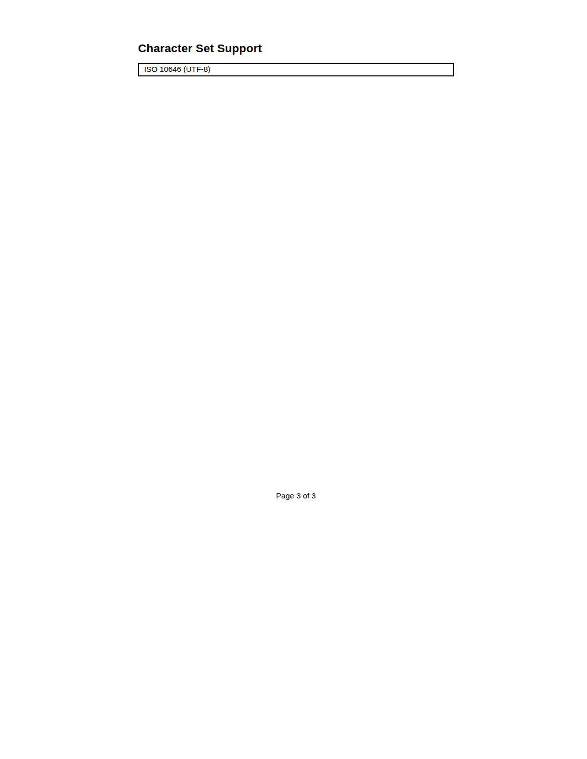Character Set Support
ISO 10646 (UTF-8)
Page 3 of 3